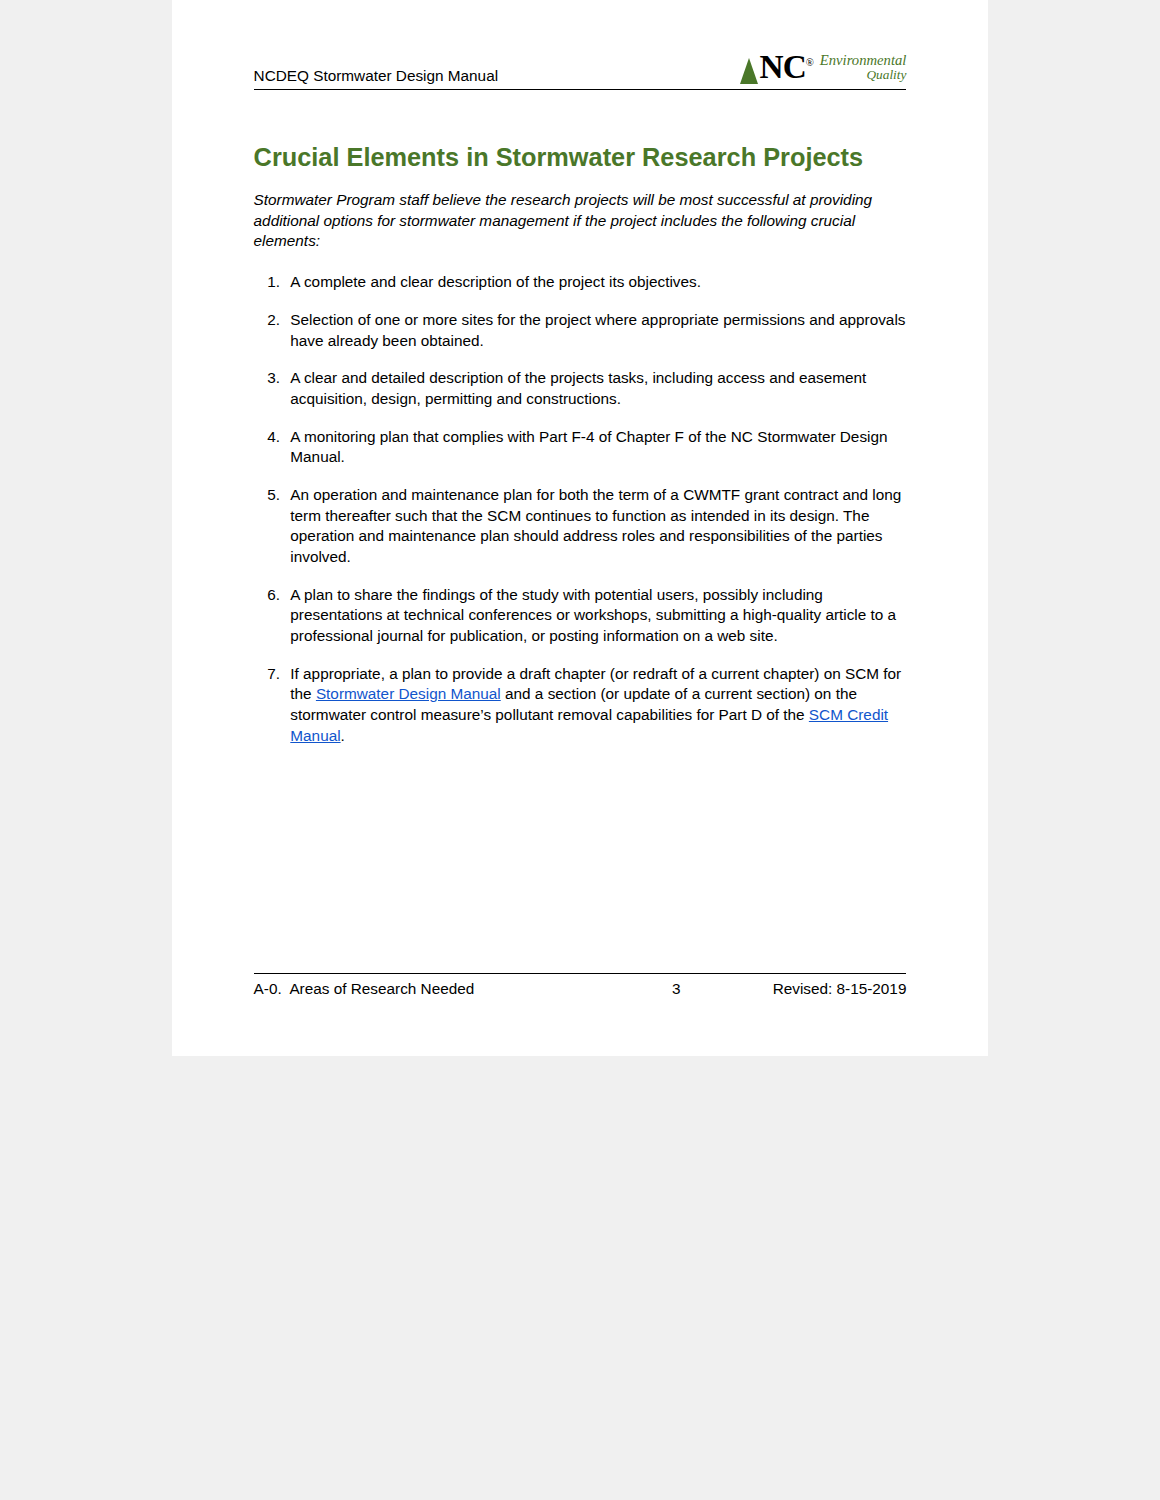NCDEQ Stormwater Design Manual
NC®
Environmental Quality
Crucial Elements in Stormwater Research Projects
Stormwater Program staff believe the research projects will be most successful at providing additional options for stormwater management if the project includes the following crucial elements:
A complete and clear description of the project its objectives.
Selection of one or more sites for the project where appropriate permissions and approvals have already been obtained.
A clear and detailed description of the projects tasks, including access and easement acquisition, design, permitting and constructions.
A monitoring plan that complies with Part F-4 of Chapter F of the NC Stormwater Design Manual.
An operation and maintenance plan for both the term of a CWMTF grant contract and long term thereafter such that the SCM continues to function as intended in its design. The operation and maintenance plan should address roles and responsibilities of the parties involved.
A plan to share the findings of the study with potential users, possibly including presentations at technical conferences or workshops, submitting a high-quality article to a professional journal for publication, or posting information on a web site.
If appropriate, a plan to provide a draft chapter (or redraft of a current chapter) on SCM for the Stormwater Design Manual and a section (or update of a current section) on the stormwater control measure’s pollutant removal capabilities for Part D of the SCM Credit Manual.
A-0. Areas of Research Needed 3 Revised: 8-15-2019